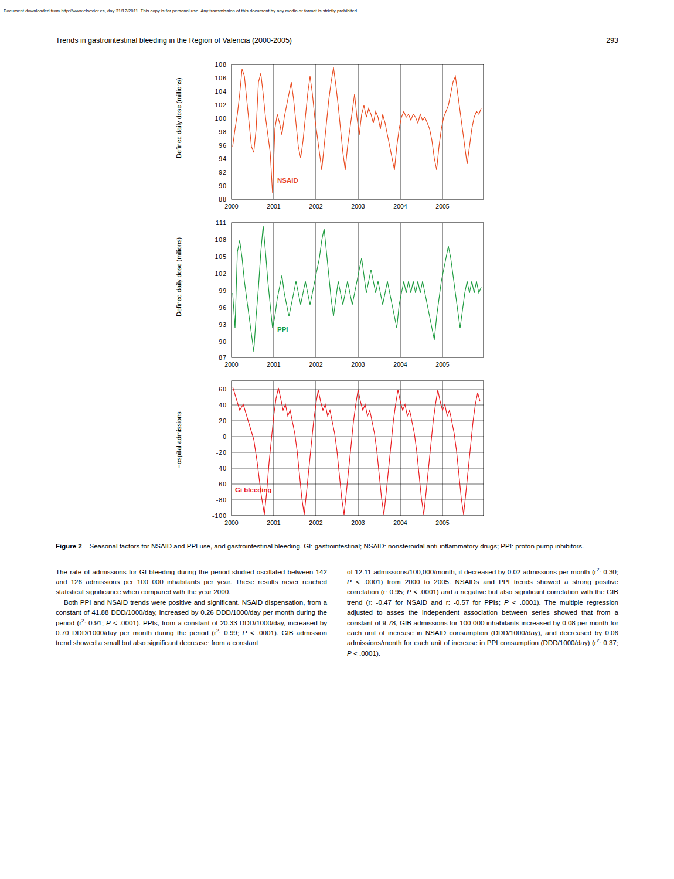Document downloaded from http://www.elsevier.es, day 31/12/2011. This copy is for personal use. Any transmission of this document by any media or format is strictly prohibited.
Trends in gastrointestinal bleeding in the Region of Valencia (2000-2005)
293
Defined daily dose (millions) 108 106 104 102 100 98 96 94 92 90 88 NSAID 2000 2001 2002 2003 2004 2005
Defined daily dose (milions) 111 108 105 102 99 96 93 90 87 PPI 2000 2001 2002 2003 2004 2005
Hospital admissions 60 40 20 0 -20 -40 -60 -80 -100 Gi bleeding 2000 2001 2002 2003 2004 2005
Figure 2 Seasonal factors for NSAID and PPI use, and gastrointestinal bleeding. GI: gastrointestinal; NSAID: nonsteroidal anti-inflammatory drugs; PPI: proton pump inhibitors.
The rate of admissions for GI bleeding during the period studied oscillated between 142 and 126 admissions per 100 000 inhabitants per year. These results never reached statistical significance when compared with the year 2000.
Both PPI and NSAID trends were positive and significant. NSAID dispensation, from a constant of 41.88 DDD/1000/day, increased by 0.26 DDD/1000/day per month during the period (r2: 0.91; P < .0001). PPIs, from a constant of 20.33 DDD/1000/day, increased by 0.70 DDD/1000/day per month during the period (r2: 0.99; P < .0001). GIB admission trend showed a small but also significant decrease: from a constant
of 12.11 admissions/100,000/month, it decreased by 0.02 admissions per month (r2: 0.30; P < .0001) from 2000 to 2005. NSAIDs and PPI trends showed a strong positive correlation (r: 0.95; P < .0001) and a negative but also significant correlation with the GIB trend (r: -0.47 for NSAID and r: -0.57 for PPIs; P < .0001). The multiple regression adjusted to asses the independent association between series showed that from a constant of 9.78, GIB admissions for 100 000 inhabitants increased by 0.08 per month for each unit of increase in NSAID consumption (DDD/1000/day), and decreased by 0.06 admissions/month for each unit of increase in PPI consumption (DDD/1000/day) (r2: 0.37; P < .0001).